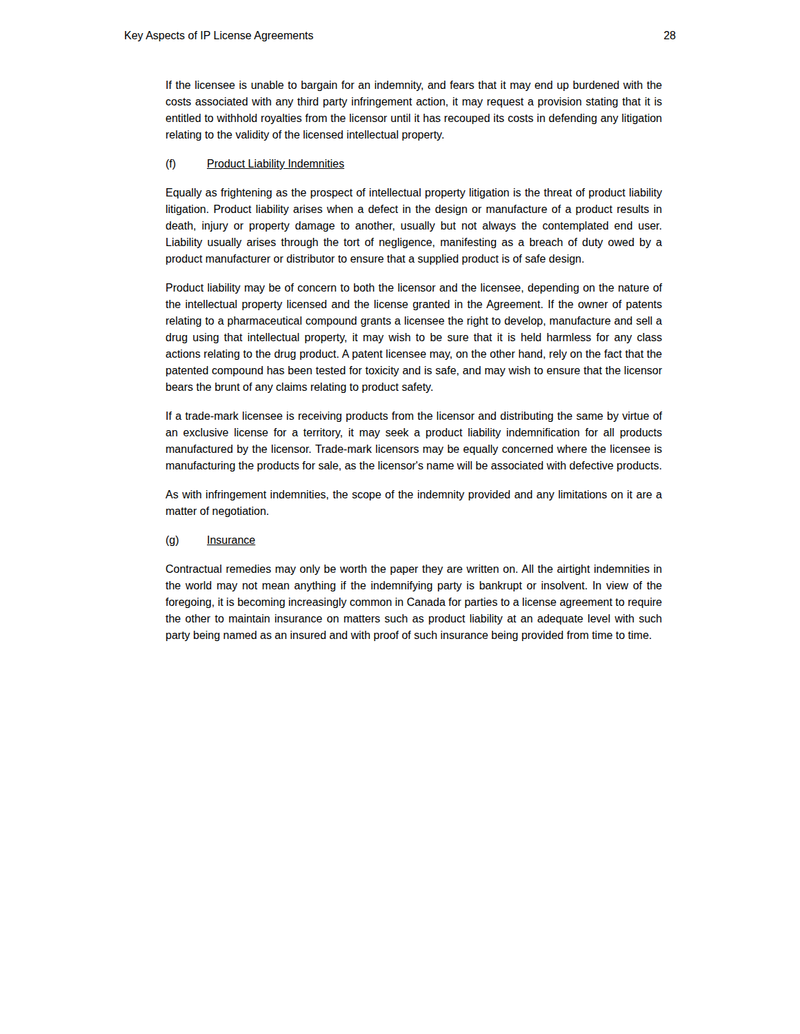Key Aspects of IP License Agreements
28
If the licensee is unable to bargain for an indemnity, and fears that it may end up burdened with the costs associated with any third party infringement action, it may request a provision stating that it is entitled to withhold royalties from the licensor until it has recouped its costs in defending any litigation relating to the validity of the licensed intellectual property.
(f) Product Liability Indemnities
Equally as frightening as the prospect of intellectual property litigation is the threat of product liability litigation. Product liability arises when a defect in the design or manufacture of a product results in death, injury or property damage to another, usually but not always the contemplated end user. Liability usually arises through the tort of negligence, manifesting as a breach of duty owed by a product manufacturer or distributor to ensure that a supplied product is of safe design.
Product liability may be of concern to both the licensor and the licensee, depending on the nature of the intellectual property licensed and the license granted in the Agreement. If the owner of patents relating to a pharmaceutical compound grants a licensee the right to develop, manufacture and sell a drug using that intellectual property, it may wish to be sure that it is held harmless for any class actions relating to the drug product. A patent licensee may, on the other hand, rely on the fact that the patented compound has been tested for toxicity and is safe, and may wish to ensure that the licensor bears the brunt of any claims relating to product safety.
If a trade-mark licensee is receiving products from the licensor and distributing the same by virtue of an exclusive license for a territory, it may seek a product liability indemnification for all products manufactured by the licensor. Trade-mark licensors may be equally concerned where the licensee is manufacturing the products for sale, as the licensor's name will be associated with defective products.
As with infringement indemnities, the scope of the indemnity provided and any limitations on it are a matter of negotiation.
(g) Insurance
Contractual remedies may only be worth the paper they are written on. All the airtight indemnities in the world may not mean anything if the indemnifying party is bankrupt or insolvent. In view of the foregoing, it is becoming increasingly common in Canada for parties to a license agreement to require the other to maintain insurance on matters such as product liability at an adequate level with such party being named as an insured and with proof of such insurance being provided from time to time.